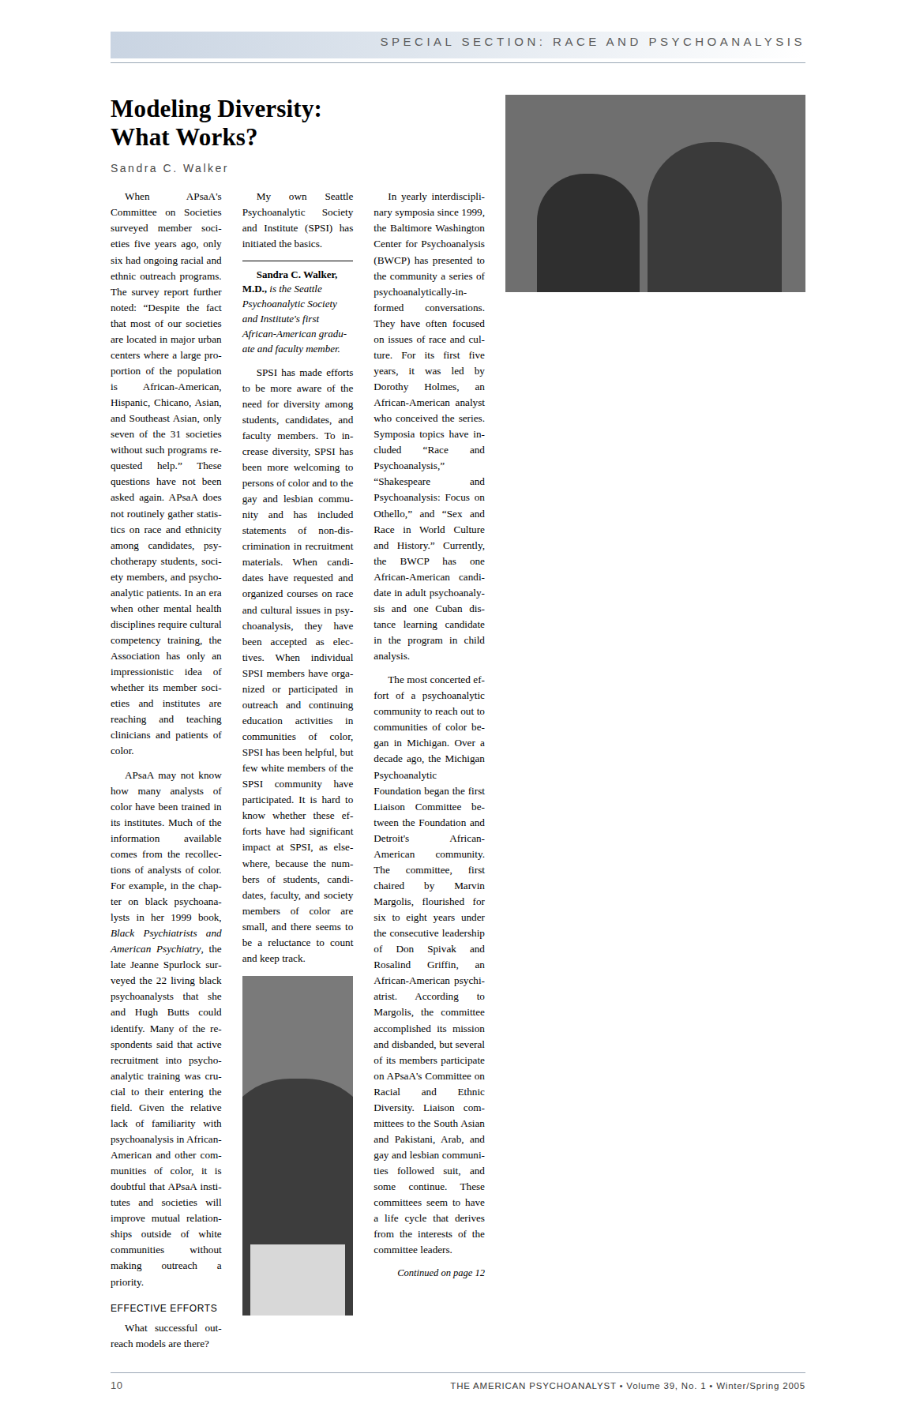SPECIAL SECTION: RACE AND PSYCHOANALYSIS
Modeling Diversity:
What Works?
Sandra C. Walker
When APsaA's Committee on Societies surveyed member societies five years ago, only six had ongoing racial and ethnic outreach programs. The survey report further noted: “Despite the fact that most of our societies are located in major urban centers where a large proportion of the population is African-American, Hispanic, Chicano, Asian, and Southeast Asian, only seven of the 31 societies without such programs requested help.” These questions have not been asked again. APsaA does not routinely gather statistics on race and ethnicity among candidates, psychotherapy students, society members, and psychoanalytic patients. In an era when other mental health disciplines require cultural competency training, the Association has only an impressionistic idea of whether its member societies and institutes are reaching and teaching clinicians and patients of color.
APsaA may not know how many analysts of color have been trained in its institutes. Much of the information available comes from the recollections of analysts of color. For example, in the chapter on black psychoanalysts in her 1999 book, Black Psychiatrists and American Psychiatry, the late Jeanne Spurlock surveyed the 22 living black psychoanalysts that she and Hugh Butts could identify. Many of the respondents said that active recruitment into psychoanalytic training was crucial to their entering the field. Given the relative lack of familiarity with psychoanalysis in African-American and other communities of color, it is doubtful that APsaA institutes and societies will improve mutual relationships outside of white communities without making outreach a priority.
EFFECTIVE EFFORTS
What successful outreach models are there?
My own Seattle Psychoanalytic Society and Institute (SPSI) has initiated the basics.
Sandra C. Walker, M.D., is the Seattle Psychoanalytic Society and Institute's first African-American graduate and faculty member.
SPSI has made efforts to be more aware of the need for diversity among students, candidates, and faculty members. To increase diversity, SPSI has been more welcoming to persons of color and to the gay and lesbian community and has included statements of non-discrimination in recruitment materials. When candidates have requested and organized courses on race and cultural issues in psychoanalysis, they have been accepted as electives. When individual SPSI members have organized or participated in outreach and continuing education activities in communities of color, SPSI has been helpful, but few white members of the SPSI community have participated. It is hard to know whether these efforts have had significant impact at SPSI, as elsewhere, because the numbers of students, candidates, faculty, and society members of color are small, and there seems to be a reluctance to count and keep track.
In yearly interdisciplinary symposia since 1999, the Baltimore Washington Center for Psychoanalysis (BWCP) has presented to the community a series of psychoanalytically-informed conversations. They have often focused on issues of race and culture. For its first five years, it was led by Dorothy Holmes, an African-American analyst who conceived the series. Symposia topics have included “Race and Psychoanalysis,” “Shakespeare and Psychoanalysis: Focus on Othello,” and “Sex and Race in World Culture and History.” Currently, the BWCP has one African-American candidate in adult psychoanalysis and one Cuban distance learning candidate in the program in child analysis.
The most concerted effort of a psychoanalytic community to reach out to communities of color began in Michigan. Over a decade ago, the Michigan Psychoanalytic Foundation began the first Liaison Committee between the Foundation and Detroit's African-American community. The committee, first chaired by Marvin Margolis, flourished for six to eight years under the consecutive leadership of Don Spivak and Rosalind Griffin, an African-American psychiatrist. According to Margolis, the committee accomplished its mission and disbanded, but several of its members participate on APsaA's Committee on Racial and Ethnic Diversity. Liaison committees to the South Asian and Pakistani, Arab, and gay and lesbian communities followed suit, and some continue. These committees seem to have a life cycle that derives from the interests of the committee leaders.
Continued on page 12
10
THE AMERICAN PSYCHOANALYST • Volume 39, No. 1 • Winter/Spring 2005